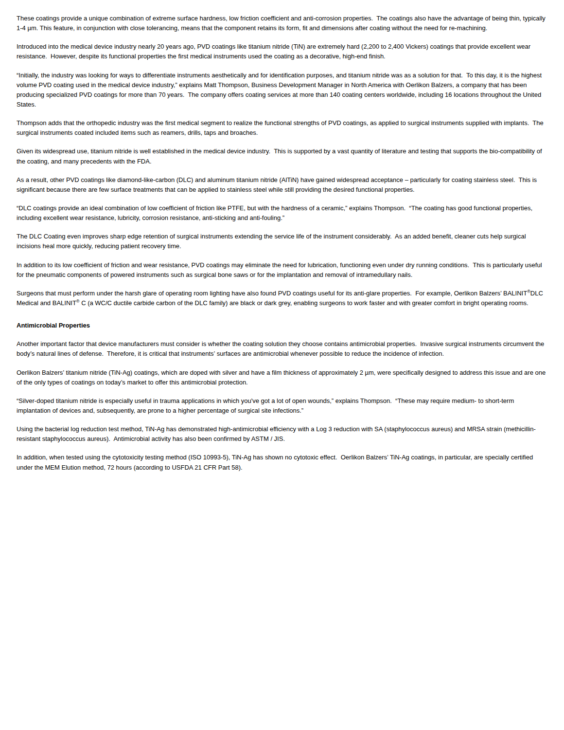These coatings provide a unique combination of extreme surface hardness, low friction coefficient and anti-corrosion properties. The coatings also have the advantage of being thin, typically 1-4 µm. This feature, in conjunction with close tolerancing, means that the component retains its form, fit and dimensions after coating without the need for re-machining.
Introduced into the medical device industry nearly 20 years ago, PVD coatings like titanium nitride (TiN) are extremely hard (2,200 to 2,400 Vickers) coatings that provide excellent wear resistance. However, despite its functional properties the first medical instruments used the coating as a decorative, high-end finish.
“Initially, the industry was looking for ways to differentiate instruments aesthetically and for identification purposes, and titanium nitride was as a solution for that. To this day, it is the highest volume PVD coating used in the medical device industry,” explains Matt Thompson, Business Development Manager in North America with Oerlikon Balzers, a company that has been producing specialized PVD coatings for more than 70 years. The company offers coating services at more than 140 coating centers worldwide, including 16 locations throughout the United States.
Thompson adds that the orthopedic industry was the first medical segment to realize the functional strengths of PVD coatings, as applied to surgical instruments supplied with implants. The surgical instruments coated included items such as reamers, drills, taps and broaches.
Given its widespread use, titanium nitride is well established in the medical device industry. This is supported by a vast quantity of literature and testing that supports the bio-compatibility of the coating, and many precedents with the FDA.
As a result, other PVD coatings like diamond-like-carbon (DLC) and aluminum titanium nitride (AlTiN) have gained widespread acceptance – particularly for coating stainless steel. This is significant because there are few surface treatments that can be applied to stainless steel while still providing the desired functional properties.
“DLC coatings provide an ideal combination of low coefficient of friction like PTFE, but with the hardness of a ceramic,” explains Thompson. “The coating has good functional properties, including excellent wear resistance, lubricity, corrosion resistance, anti-sticking and anti-fouling.”
The DLC Coating even improves sharp edge retention of surgical instruments extending the service life of the instrument considerably. As an added benefit, cleaner cuts help surgical incisions heal more quickly, reducing patient recovery time.
In addition to its low coefficient of friction and wear resistance, PVD coatings may eliminate the need for lubrication, functioning even under dry running conditions. This is particularly useful for the pneumatic components of powered instruments such as surgical bone saws or for the implantation and removal of intramedullary nails.
Surgeons that must perform under the harsh glare of operating room lighting have also found PVD coatings useful for its anti-glare properties. For example, Oerlikon Balzers’ BALINIT®DLC Medical and BALINIT® C (a WC/C ductile carbide carbon of the DLC family) are black or dark grey, enabling surgeons to work faster and with greater comfort in bright operating rooms.
Antimicrobial Properties
Another important factor that device manufacturers must consider is whether the coating solution they choose contains antimicrobial properties. Invasive surgical instruments circumvent the body’s natural lines of defense. Therefore, it is critical that instruments’ surfaces are antimicrobial whenever possible to reduce the incidence of infection.
Oerlikon Balzers’ titanium nitride (TiN-Ag) coatings, which are doped with silver and have a film thickness of approximately 2 µm, were specifically designed to address this issue and are one of the only types of coatings on today’s market to offer this antimicrobial protection.
“Silver-doped titanium nitride is especially useful in trauma applications in which you've got a lot of open wounds,” explains Thompson. “These may require medium- to short-term implantation of devices and, subsequently, are prone to a higher percentage of surgical site infections.”
Using the bacterial log reduction test method, TiN-Ag has demonstrated high-antimicrobial efficiency with a Log 3 reduction with SA (staphylococcus aureus) and MRSA strain (methicillin-resistant staphylococcus aureus). Antimicrobial activity has also been confirmed by ASTM / JIS.
In addition, when tested using the cytotoxicity testing method (ISO 10993-5), TiN-Ag has shown no cytotoxic effect. Oerlikon Balzers’ TiN-Ag coatings, in particular, are specially certified under the MEM Elution method, 72 hours (according to USFDA 21 CFR Part 58).